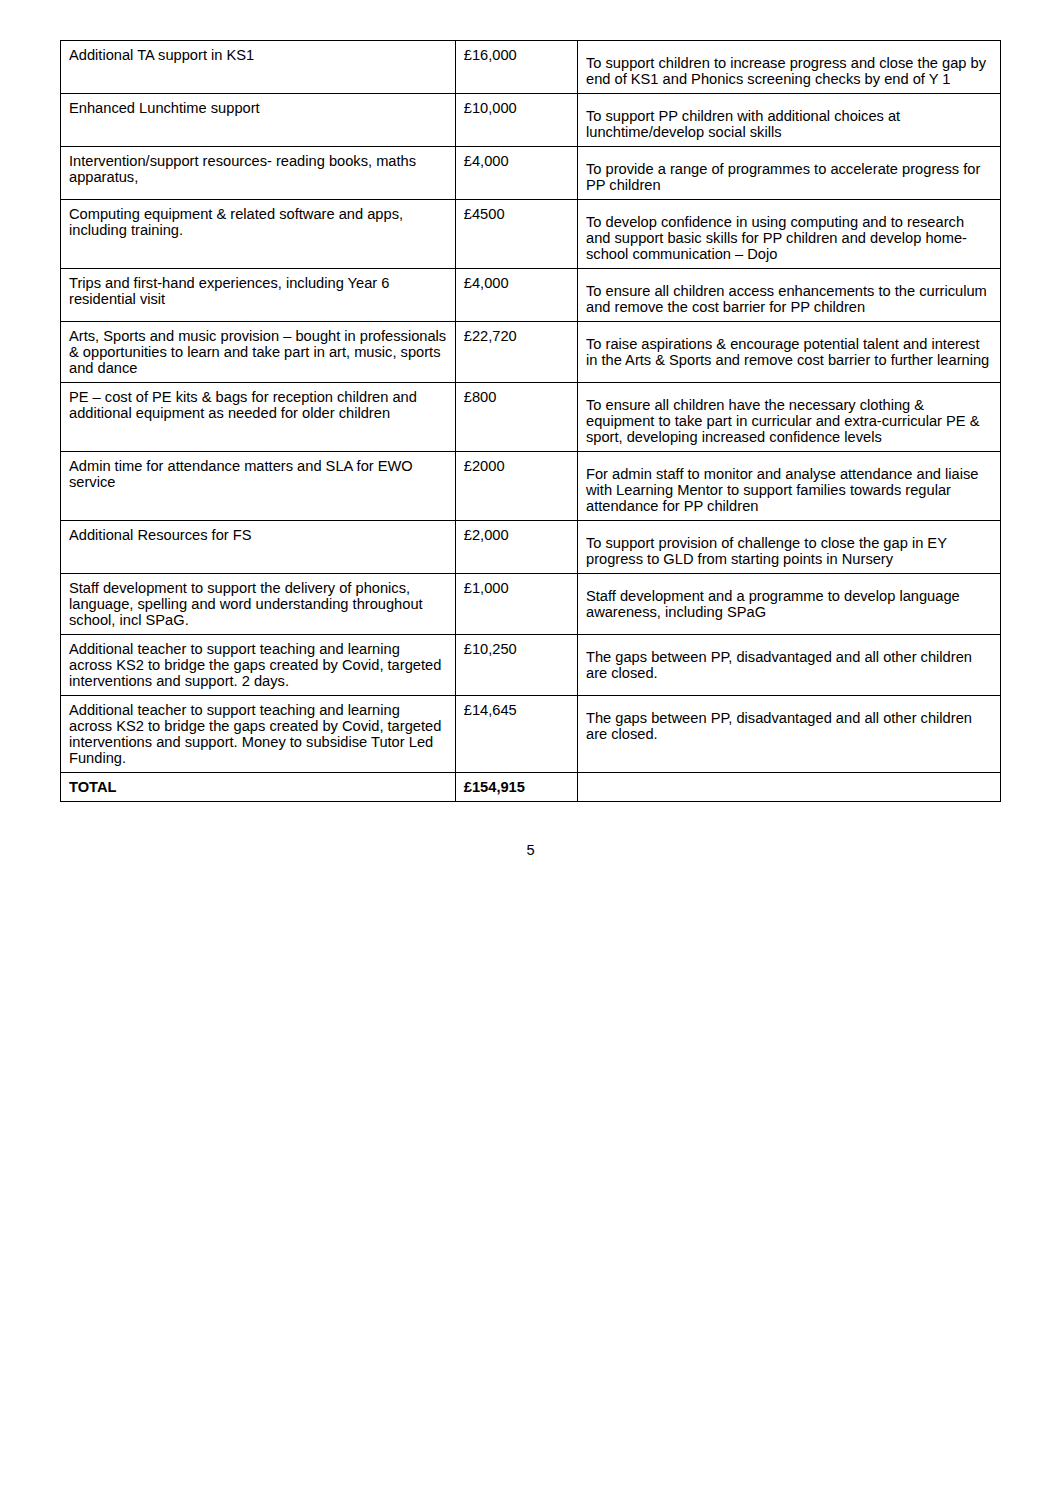| Additional TA support in KS1 | £16,000 | To support children to increase progress and close the gap by end of KS1 and Phonics screening checks by end of Y 1 |
| Enhanced Lunchtime support | £10,000 | To support PP children with additional choices at lunchtime/develop social skills |
| Intervention/support resources- reading books, maths apparatus, | £4,000 | To provide a range of programmes to accelerate progress for PP children |
| Computing equipment & related software and apps, including training. | £4500 | To develop confidence in using computing and to research and support basic skills for PP children and develop home-school communication – Dojo |
| Trips and first-hand experiences, including Year 6 residential visit | £4,000 | To ensure all children access enhancements to the curriculum and remove the cost barrier for PP children |
| Arts, Sports and music provision – bought in professionals & opportunities to learn and take part in art, music, sports and dance | £22,720 | To raise aspirations & encourage potential talent and interest in the Arts & Sports and remove cost barrier to further learning |
| PE – cost of PE kits & bags for reception children and additional equipment as needed for older children | £800 | To ensure all children have the necessary clothing & equipment to take part in curricular and extra-curricular PE & sport, developing increased confidence levels |
| Admin time for attendance matters and SLA for EWO service | £2000 | For admin staff to monitor and analyse attendance and liaise with Learning Mentor to support families towards regular attendance for PP children |
| Additional Resources for FS | £2,000 | To support provision of challenge to close the gap in EY progress to GLD from starting points in Nursery |
| Staff development to support the delivery of phonics, language, spelling and word understanding throughout school, incl SPaG. | £1,000 | Staff development and a programme to develop language awareness, including SPaG |
| Additional teacher to support teaching and learning across KS2 to bridge the gaps created by Covid, targeted interventions and support. 2 days. | £10,250 | The gaps between PP, disadvantaged and all other children are closed. |
| Additional teacher to support teaching and learning across KS2 to bridge the gaps created by Covid, targeted interventions and support. Money to subsidise Tutor Led Funding. | £14,645 | The gaps between PP, disadvantaged and all other children are closed. |
| TOTAL | £154,915 | |
5